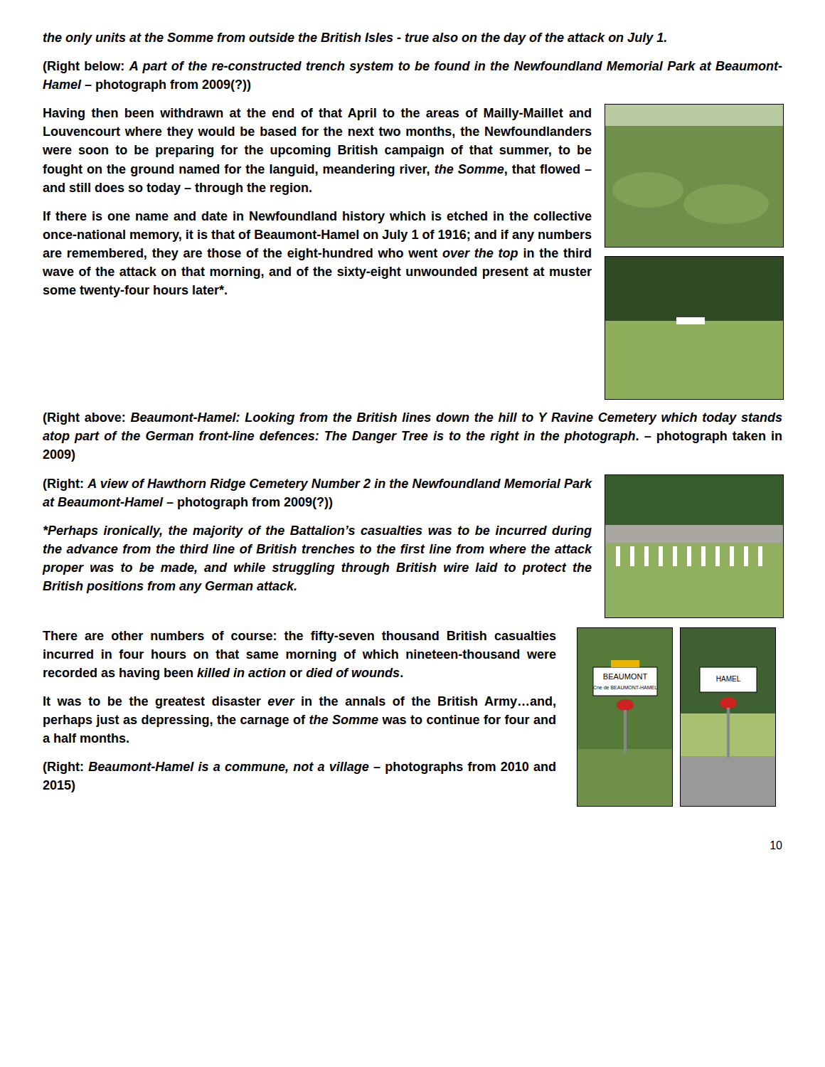the only units at the Somme from outside the British Isles - true also on the day of the attack on July 1.
(Right below: A part of the re-constructed trench system to be found in the Newfoundland Memorial Park at Beaumont-Hamel – photograph from 2009(?))
Having then been withdrawn at the end of that April to the areas of Mailly-Maillet and Louvencourt where they would be based for the next two months, the Newfoundlanders were soon to be preparing for the upcoming British campaign of that summer, to be fought on the ground named for the languid, meandering river, the Somme, that flowed – and still does so today – through the region.
If there is one name and date in Newfoundland history which is etched in the collective once-national memory, it is that of Beaumont-Hamel on July 1 of 1916; and if any numbers are remembered, they are those of the eight-hundred who went over the top in the third wave of the attack on that morning, and of the sixty-eight unwounded present at muster some twenty-four hours later*.
(Right above: Beaumont-Hamel: Looking from the British lines down the hill to Y Ravine Cemetery which today stands atop part of the German front-line defences: The Danger Tree is to the right in the photograph. – photograph taken in 2009)
(Right: A view of Hawthorn Ridge Cemetery Number 2 in the Newfoundland Memorial Park at Beaumont-Hamel – photograph from 2009(?))
*Perhaps ironically, the majority of the Battalion’s casualties was to be incurred during the advance from the third line of British trenches to the first line from where the attack proper was to be made, and while struggling through British wire laid to protect the British positions from any German attack.
There are other numbers of course: the fifty-seven thousand British casualties incurred in four hours on that same morning of which nineteen-thousand were recorded as having been killed in action or died of wounds.
It was to be the greatest disaster ever in the annals of the British Army…and, perhaps just as depressing, the carnage of the Somme was to continue for four and a half months.
(Right: Beaumont-Hamel is a commune, not a village – photographs from 2010 and 2015)
10